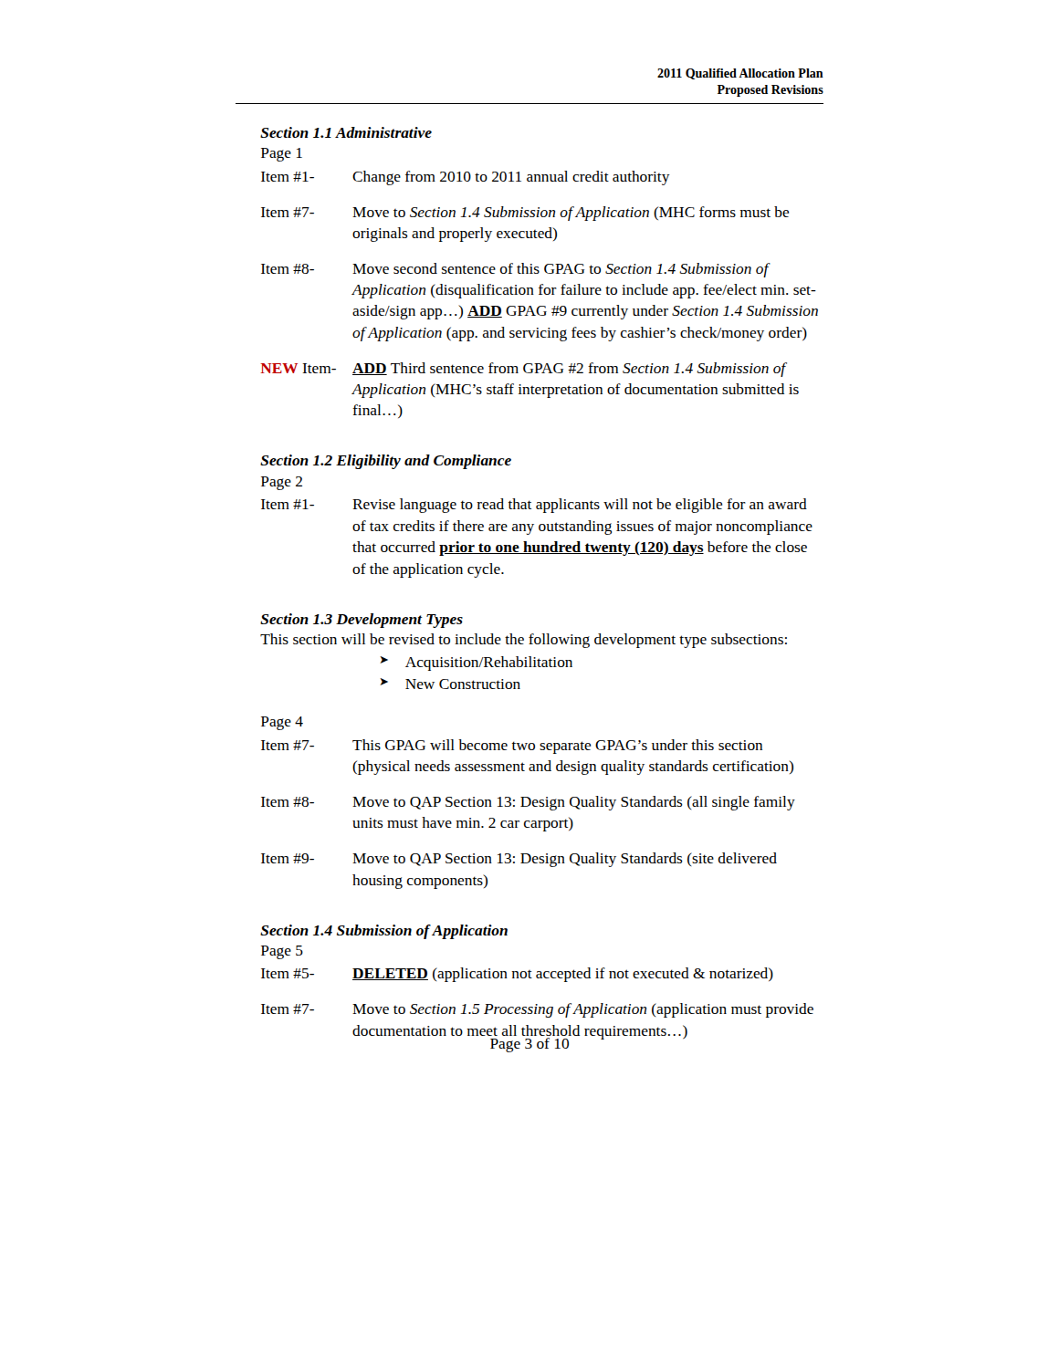2011 Qualified Allocation Plan
Proposed Revisions
Section 1.1 Administrative
Page 1
Item #1-
Change from 2010 to 2011 annual credit authority
Item #7-
Move to Section 1.4 Submission of Application (MHC forms must be originals and properly executed)
Item #8-
Move second sentence of this GPAG to Section 1.4 Submission of Application (disqualification for failure to include app. fee/elect min. set-aside/sign app…) ADD GPAG #9 currently under Section 1.4 Submission of Application (app. and servicing fees by cashier’s check/money order)
NEW Item-
ADD Third sentence from GPAG #2 from Section 1.4 Submission of Application (MHC’s staff interpretation of documentation submitted is final…)
Section 1.2 Eligibility and Compliance
Page 2
Item #1-
Revise language to read that applicants will not be eligible for an award of tax credits if there are any outstanding issues of major noncompliance that occurred prior to one hundred twenty (120) days before the close of the application cycle.
Section 1.3 Development Types
This section will be revised to include the following development type subsections:
Acquisition/Rehabilitation
New Construction
Page 4
Item #7-
This GPAG will become two separate GPAG’s under this section (physical needs assessment and design quality standards certification)
Item #8-
Move to QAP Section 13: Design Quality Standards (all single family units must have min. 2 car carport)
Item #9-
Move to QAP Section 13: Design Quality Standards (site delivered housing components)
Section 1.4 Submission of Application
Page 5
Item #5-
DELETED (application not accepted if not executed & notarized)
Item #7-
Move to Section 1.5 Processing of Application (application must provide documentation to meet all threshold requirements…)
Page 3 of 10